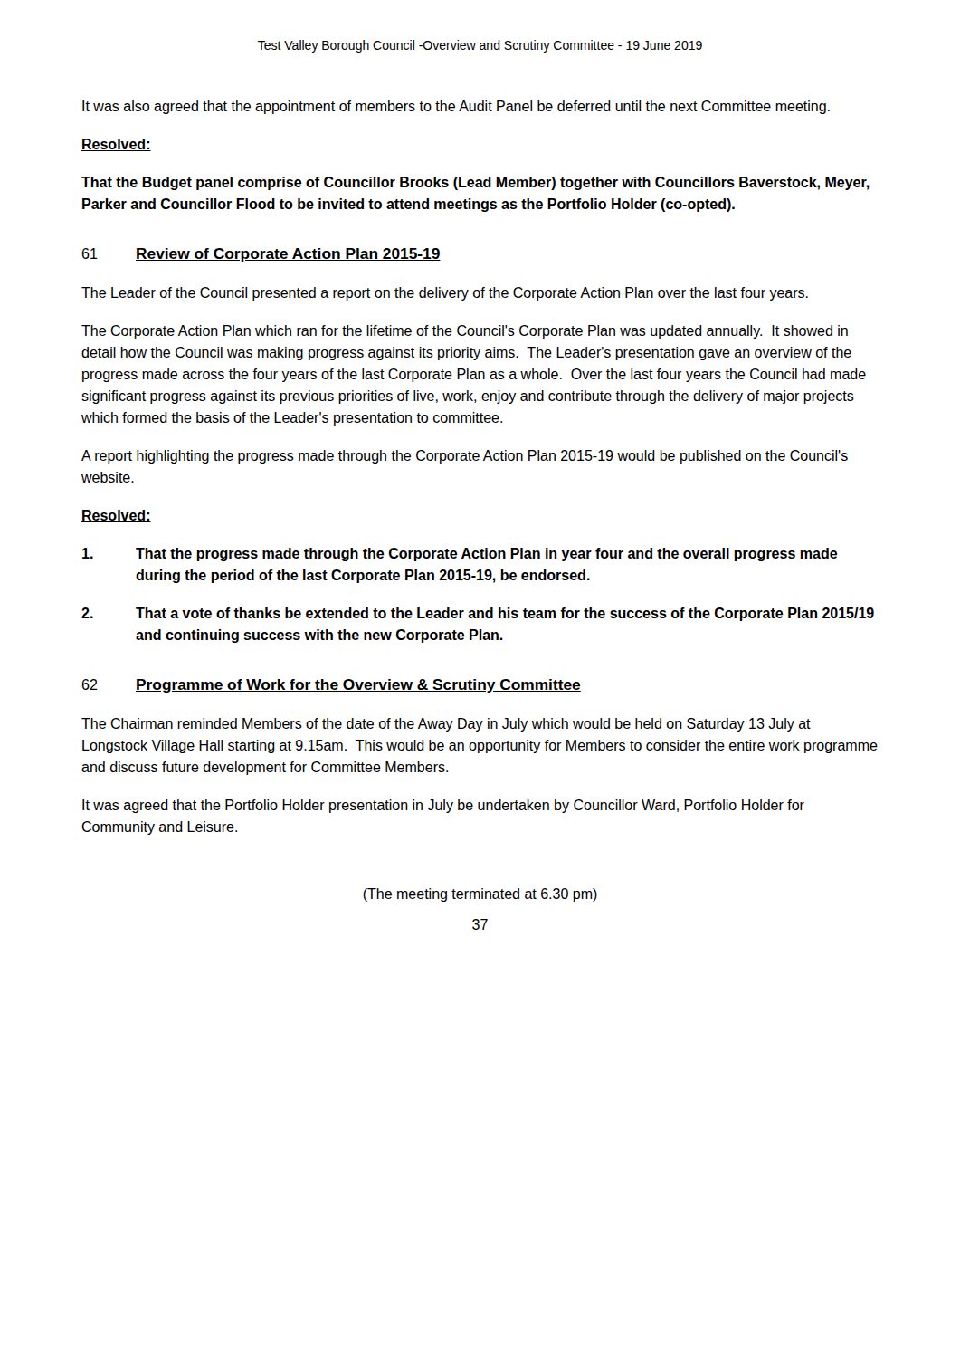Test Valley Borough Council -Overview and Scrutiny Committee - 19 June 2019
It was also agreed that the appointment of members to the Audit Panel be deferred until the next Committee meeting.
Resolved:
That the Budget panel comprise of Councillor Brooks (Lead Member) together with Councillors Baverstock, Meyer, Parker and Councillor Flood to be invited to attend meetings as the Portfolio Holder (co-opted).
61
Review of Corporate Action Plan 2015-19
The Leader of the Council presented a report on the delivery of the Corporate Action Plan over the last four years.
The Corporate Action Plan which ran for the lifetime of the Council's Corporate Plan was updated annually. It showed in detail how the Council was making progress against its priority aims. The Leader's presentation gave an overview of the progress made across the four years of the last Corporate Plan as a whole. Over the last four years the Council had made significant progress against its previous priorities of live, work, enjoy and contribute through the delivery of major projects which formed the basis of the Leader's presentation to committee.
A report highlighting the progress made through the Corporate Action Plan 2015-19 would be published on the Council's website.
Resolved:
That the progress made through the Corporate Action Plan in year four and the overall progress made during the period of the last Corporate Plan 2015-19, be endorsed.
That a vote of thanks be extended to the Leader and his team for the success of the Corporate Plan 2015/19 and continuing success with the new Corporate Plan.
62
Programme of Work for the Overview & Scrutiny Committee
The Chairman reminded Members of the date of the Away Day in July which would be held on Saturday 13 July at Longstock Village Hall starting at 9.15am. This would be an opportunity for Members to consider the entire work programme and discuss future development for Committee Members.
It was agreed that the Portfolio Holder presentation in July be undertaken by Councillor Ward, Portfolio Holder for Community and Leisure.
(The meeting terminated at 6.30 pm)
37